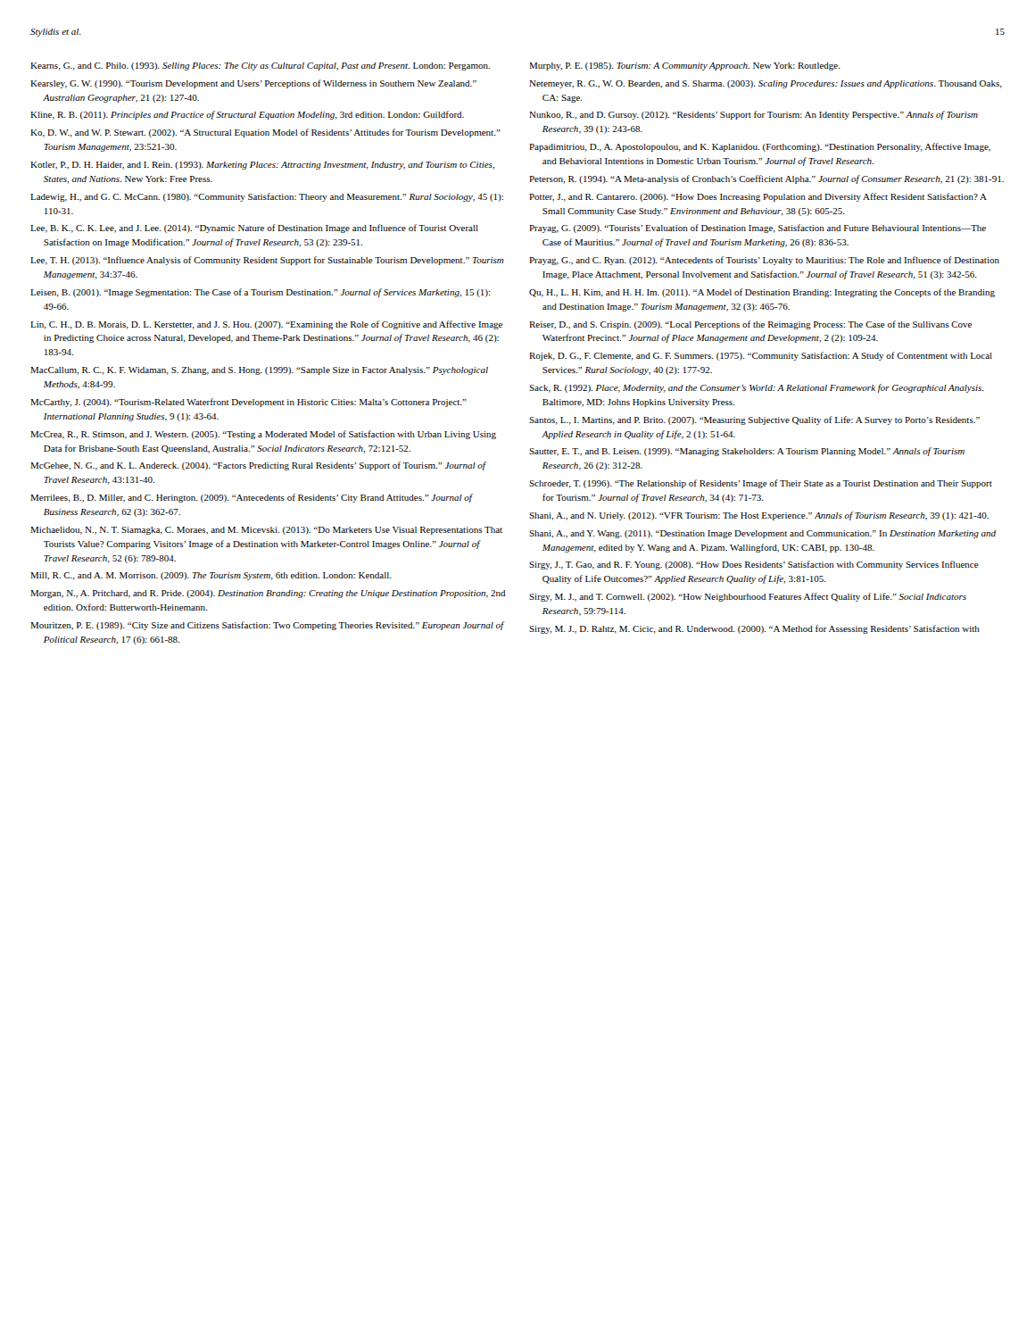Stylidis et al. 15
Kearns, G., and C. Philo. (1993). Selling Places: The City as Cultural Capital, Past and Present. London: Pergamon.
Kearsley, G. W. (1990). “Tourism Development and Users’ Perceptions of Wilderness in Southern New Zealand.” Australian Geographer, 21 (2): 127-40.
Kline, R. B. (2011). Principles and Practice of Structural Equation Modeling, 3rd edition. London: Guildford.
Ko, D. W., and W. P. Stewart. (2002). “A Structural Equation Model of Residents’ Attitudes for Tourism Development.” Tourism Management, 23:521-30.
Kotler, P., D. H. Haider, and I. Rein. (1993). Marketing Places: Attracting Investment, Industry, and Tourism to Cities, States, and Nations. New York: Free Press.
Ladewig, H., and G. C. McCann. (1980). “Community Satisfaction: Theory and Measurement.” Rural Sociology, 45 (1): 110-31.
Lee, B. K., C. K. Lee, and J. Lee. (2014). “Dynamic Nature of Destination Image and Influence of Tourist Overall Satisfaction on Image Modification.” Journal of Travel Research, 53 (2): 239-51.
Lee, T. H. (2013). “Influence Analysis of Community Resident Support for Sustainable Tourism Development.” Tourism Management, 34:37-46.
Leisen, B. (2001). “Image Segmentation: The Case of a Tourism Destination.” Journal of Services Marketing, 15 (1): 49-66.
Lin, C. H., D. B. Morais, D. L. Kerstetter, and J. S. Hou. (2007). “Examining the Role of Cognitive and Affective Image in Predicting Choice across Natural, Developed, and Theme-Park Destinations.” Journal of Travel Research, 46 (2): 183-94.
MacCallum, R. C., K. F. Widaman, S. Zhang, and S. Hong. (1999). “Sample Size in Factor Analysis.” Psychological Methods, 4:84-99.
McCarthy, J. (2004). “Tourism-Related Waterfront Development in Historic Cities: Malta’s Cottonera Project.” International Planning Studies, 9 (1): 43-64.
McCrea, R., R. Stimson, and J. Western. (2005). “Testing a Moderated Model of Satisfaction with Urban Living Using Data for Brisbane-South East Queensland, Australia.” Social Indicators Research, 72:121-52.
McGehee, N. G., and K. L. Andereck. (2004). “Factors Predicting Rural Residents’ Support of Tourism.” Journal of Travel Research, 43:131-40.
Merrilees, B., D. Miller, and C. Herington. (2009). “Antecedents of Residents’ City Brand Attitudes.” Journal of Business Research, 62 (3): 362-67.
Michaelidou, N., N. T. Siamagka, C. Moraes, and M. Micevski. (2013). “Do Marketers Use Visual Representations That Tourists Value? Comparing Visitors’ Image of a Destination with Marketer-Control Images Online.” Journal of Travel Research, 52 (6): 789-804.
Mill, R. C., and A. M. Morrison. (2009). The Tourism System, 6th edition. London: Kendall.
Morgan, N., A. Pritchard, and R. Pride. (2004). Destination Branding: Creating the Unique Destination Proposition, 2nd edition. Oxford: Butterworth-Heinemann.
Mouritzen, P. E. (1989). “City Size and Citizens Satisfaction: Two Competing Theories Revisited.” European Journal of Political Research, 17 (6): 661-88.
Murphy, P. E. (1985). Tourism: A Community Approach. New York: Routledge.
Netemeyer, R. G., W. O. Bearden, and S. Sharma. (2003). Scaling Procedures: Issues and Applications. Thousand Oaks, CA: Sage.
Nunkoo, R., and D. Gursoy. (2012). “Residents’ Support for Tourism: An Identity Perspective.” Annals of Tourism Research, 39 (1): 243-68.
Papadimitriou, D., A. Apostolopoulou, and K. Kaplanidou. (Forthcoming). “Destination Personality, Affective Image, and Behavioral Intentions in Domestic Urban Tourism.” Journal of Travel Research.
Peterson, R. (1994). “A Meta-analysis of Cronbach’s Coefficient Alpha.” Journal of Consumer Research, 21 (2): 381-91.
Potter, J., and R. Cantarero. (2006). “How Does Increasing Population and Diversity Affect Resident Satisfaction? A Small Community Case Study.” Environment and Behaviour, 38 (5): 605-25.
Prayag, G. (2009). “Tourists’ Evaluation of Destination Image, Satisfaction and Future Behavioural Intentions—The Case of Mauritius.” Journal of Travel and Tourism Marketing, 26 (8): 836-53.
Prayag, G., and C. Ryan. (2012). “Antecedents of Tourists’ Loyalty to Mauritius: The Role and Influence of Destination Image, Place Attachment, Personal Involvement and Satisfaction.” Journal of Travel Research, 51 (3): 342-56.
Qu, H., L. H. Kim, and H. H. Im. (2011). “A Model of Destination Branding: Integrating the Concepts of the Branding and Destination Image.” Tourism Management, 32 (3): 465-76.
Reiser, D., and S. Crispin. (2009). “Local Perceptions of the Reimaging Process: The Case of the Sullivans Cove Waterfront Precinct.” Journal of Place Management and Development, 2 (2): 109-24.
Rojek, D. G., F. Clemente, and G. F. Summers. (1975). “Community Satisfaction: A Study of Contentment with Local Services.” Rural Sociology, 40 (2): 177-92.
Sack, R. (1992). Place, Modernity, and the Consumer’s World: A Relational Framework for Geographical Analysis. Baltimore, MD: Johns Hopkins University Press.
Santos, L., I. Martins, and P. Brito. (2007). “Measuring Subjective Quality of Life: A Survey to Porto’s Residents.” Applied Research in Quality of Life, 2 (1): 51-64.
Sautter, E. T., and B. Leisen. (1999). “Managing Stakeholders: A Tourism Planning Model.” Annals of Tourism Research, 26 (2): 312-28.
Schroeder, T. (1996). “The Relationship of Residents’ Image of Their State as a Tourist Destination and Their Support for Tourism.” Journal of Travel Research, 34 (4): 71-73.
Shani, A., and N. Uriely. (2012). “VFR Tourism: The Host Experience.” Annals of Tourism Research, 39 (1): 421-40.
Shani, A., and Y. Wang. (2011). “Destination Image Development and Communication.” In Destination Marketing and Management, edited by Y. Wang and A. Pizam. Wallingford, UK: CABI, pp. 130-48.
Sirgy, J., T. Gao, and R. F. Young. (2008). “How Does Residents’ Satisfaction with Community Services Influence Quality of Life Outcomes?” Applied Research Quality of Life, 3:81-105.
Sirgy, M. J., and T. Cornwell. (2002). “How Neighbourhood Features Affect Quality of Life.” Social Indicators Research, 59:79-114.
Sirgy, M. J., D. Rahtz, M. Cicic, and R. Underwood. (2000). “A Method for Assessing Residents’ Satisfaction with